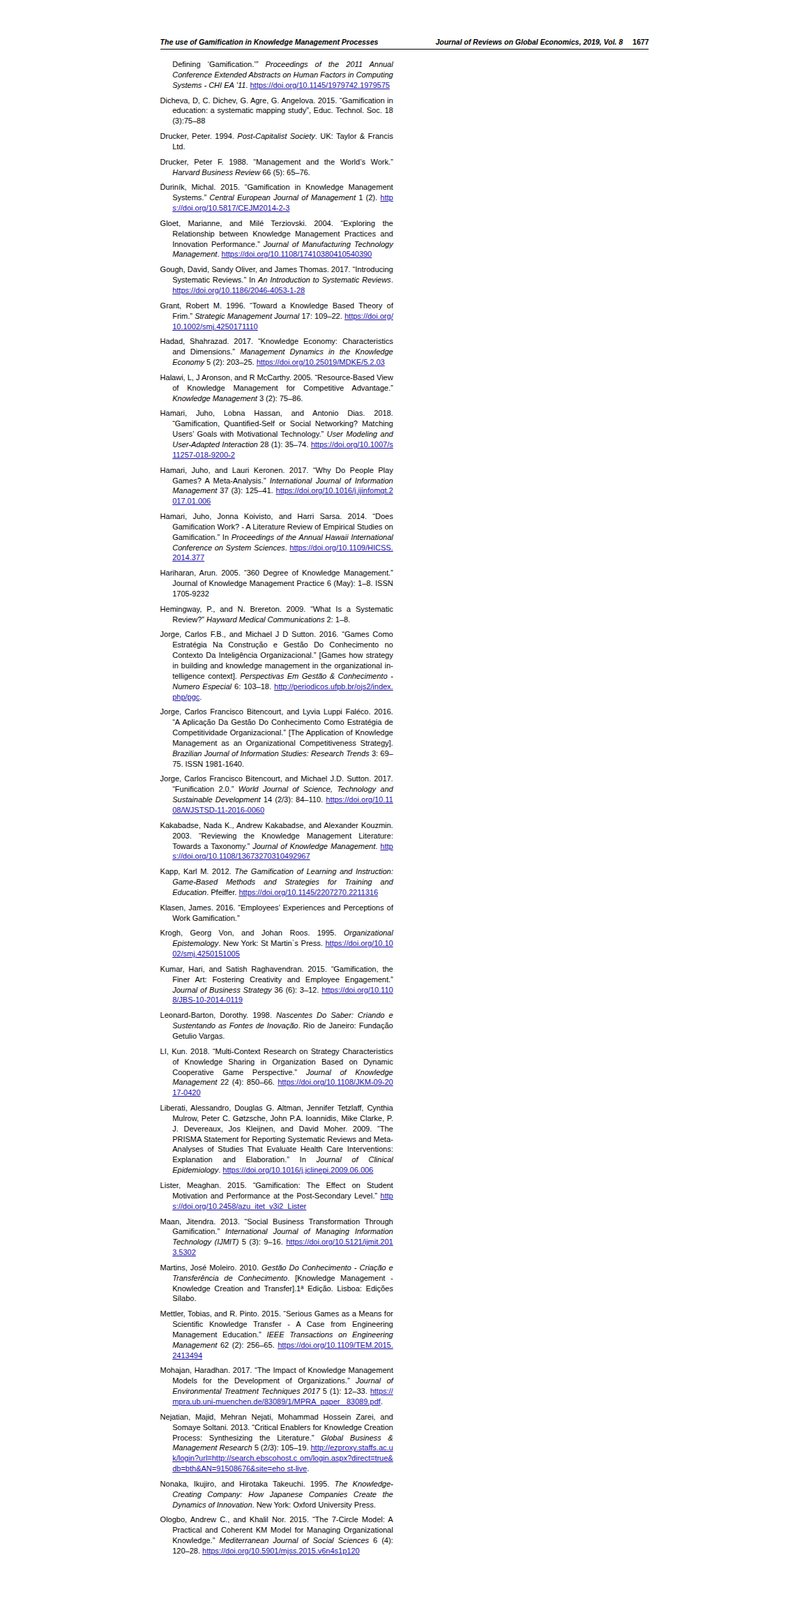The use of Gamification in Knowledge Management Processes
Journal of Reviews on Global Economics, 2019, Vol. 81677
Defining ‘Gamification.’” Proceedings of the 2011 Annual Conference Extended Abstracts on Human Factors in Computing Systems - CHI EA ’11. https://doi.org/10.1145/1979742.1979575
Dicheva, D, C. Dichev, G. Agre, G. Angelova. 2015. “Gamification in education: a systematic mapping study”, Educ. Technol. Soc. 18 (3):75–88
Drucker, Peter. 1994. Post-Capitalist Society. UK: Taylor & Francis Ltd.
Drucker, Peter F. 1988. “Management and the World’s Work.” Harvard Business Review 66 (5): 65–76.
Ďuriník, Michal. 2015. “Gamification in Knowledge Management Systems.” Central European Journal of Management 1 (2). https://doi.org/10.5817/CEJM2014-2-3
Gloet, Marianne, and Milé Terziovski. 2004. “Exploring the Relationship between Knowledge Management Practices and Innovation Performance.” Journal of Manufacturing Technology Management. https://doi.org/10.1108/17410380410540390
Gough, David, Sandy Oliver, and James Thomas. 2017. “Introducing Systematic Reviews.” In An Introduction to Systematic Reviews. https://doi.org/10.1186/2046-4053-1-28
Grant, Robert M. 1996. “Toward a Knowledge Based Theory of Frim.” Strategic Management Journal 17: 109–22. https://doi.org/10.1002/smj.4250171110
Hadad, Shahrazad. 2017. “Knowledge Economy: Characteristics and Dimensions.” Management Dynamics in the Knowledge Economy 5 (2): 203–25. https://doi.org/10.25019/MDKE/5.2.03
Halawi, L, J Aronson, and R McCarthy. 2005. “Resource-Based View of Knowledge Management for Competitive Advantage.” Knowledge Management 3 (2): 75–86.
Hamari, Juho, Lobna Hassan, and Antonio Dias. 2018. “Gamification, Quantified-Self or Social Networking? Matching Users’ Goals with Motivational Technology.” User Modeling and User-Adapted Interaction 28 (1): 35–74. https://doi.org/10.1007/s11257-018-9200-2
Hamari, Juho, and Lauri Keronen. 2017. “Why Do People Play Games? A Meta-Analysis.” International Journal of Information Management 37 (3): 125–41. https://doi.org/10.1016/j.ijinfomgt.2017.01.006
Hamari, Juho, Jonna Koivisto, and Harri Sarsa. 2014. “Does Gamification Work? - A Literature Review of Empirical Studies on Gamification.” In Proceedings of the Annual Hawaii International Conference on System Sciences. https://doi.org/10.1109/HICSS.2014.377
Hariharan, Arun. 2005. “360 Degree of Knowledge Management.” Journal of Knowledge Management Practice 6 (May): 1–8. ISSN 1705-9232
Hemingway, P., and N. Brereton. 2009. “What Is a Systematic Review?” Hayward Medical Communications 2: 1–8.
Jorge, Carlos F.B., and Michael J D Sutton. 2016. “Games Como Estratégia Na Construção e Gestão Do Conhecimento no Contexto Da Inteligência Organizacional.” [Games how strategy in building and knowledge management in the organizational intelligence context]. Perspectivas Em Gestão & Conhecimento - Numero Especial 6: 103–18. http://periodicos.ufpb.br/ojs2/index.php/pgc.
Jorge, Carlos Francisco Bitencourt, and Lyvia Luppi Faléco. 2016. “A Aplicação Da Gestão Do Conhecimento Como Estratégia de Competitividade Organizacional.” [The Application of Knowledge Management as an Organizational Competitiveness Strategy]. Brazilian Journal of Information Studies: Research Trends 3: 69–75. ISSN 1981-1640.
Jorge, Carlos Francisco Bitencourt, and Michael J.D. Sutton. 2017. “Funification 2.0.” World Journal of Science, Technology and Sustainable Development 14 (2/3): 84–110. https://doi.org/10.1108/WJSTSD-11-2016-0060
Kakabadse, Nada K., Andrew Kakabadse, and Alexander Kouzmin. 2003. “Reviewing the Knowledge Management Literature: Towards a Taxonomy.” Journal of Knowledge Management. https://doi.org/10.1108/13673270310492967
Kapp, Karl M. 2012. The Gamification of Learning and Instruction: Game-Based Methods and Strategies for Training and Education. Pfeiffer. https://doi.org/10.1145/2207270.2211316
Klasen, James. 2016. “Employees’ Experiences and Perceptions of Work Gamification.”
Krogh, Georg Von, and Johan Roos. 1995. Organizational Epistemology. New York: St Martin`s Press. https://doi.org/10.1002/smj.4250151005
Kumar, Hari, and Satish Raghavendran. 2015. “Gamification, the Finer Art: Fostering Creativity and Employee Engagement.” Journal of Business Strategy 36 (6): 3–12. https://doi.org/10.1108/JBS-10-2014-0119
Leonard-Barton, Dorothy. 1998. Nascentes Do Saber: Criando e Sustentando as Fontes de Inovação. Rio de Janeiro: Fundação Getulio Vargas.
LI, Kun. 2018. “Multi-Context Research on Strategy Characteristics of Knowledge Sharing in Organization Based on Dynamic Cooperative Game Perspective.” Journal of Knowledge Management 22 (4): 850–66. https://doi.org/10.1108/JKM-09-2017-0420
Liberati, Alessandro, Douglas G. Altman, Jennifer Tetzlaff, Cynthia Mulrow, Peter C. Gøtzsche, John P.A. Ioannidis, Mike Clarke, P. J. Devereaux, Jos Kleijnen, and David Moher. 2009. “The PRISMA Statement for Reporting Systematic Reviews and Meta-Analyses of Studies That Evaluate Health Care Interventions: Explanation and Elaboration.” In Journal of Clinical Epidemiology. https://doi.org/10.1016/j.jclinepi.2009.06.006
Lister, Meaghan. 2015. “Gamification: The Effect on Student Motivation and Performance at the Post-Secondary Level.” https://doi.org/10.2458/azu_itet_v3i2_Lister
Maan, Jitendra. 2013. “Social Business Transformation Through Gamification.” International Journal of Managing Information Technology (IJMIT) 5 (3): 9–16. https://doi.org/10.5121/ijmit.2013.5302
Martins, José Moleiro. 2010. Gestão Do Conhecimento - Criação e Transferência de Conhecimento. [Knowledge Management - Knowledge Creation and Transfer].1ª Edição. Lisboa: Edições Sílabo.
Mettler, Tobias, and R. Pinto. 2015. “Serious Games as a Means for Scientific Knowledge Transfer - A Case from Engineering Management Education.” IEEE Transactions on Engineering Management 62 (2): 256–65. https://doi.org/10.1109/TEM.2015.2413494
Mohajan, Haradhan. 2017. “The Impact of Knowledge Management Models for the Development of Organizations.” Journal of Environmental Treatment Techniques 2017 5 (1): 12–33. https://mpra.ub.uni-muenchen.de/83089/1/MPRA_paper_ 83089.pdf.
Nejatian, Majid, Mehran Nejati, Mohammad Hossein Zarei, and Somaye Soltani. 2013. “Critical Enablers for Knowledge Creation Process: Synthesizing the Literature.” Global Business & Management Research 5 (2/3): 105–19. http://ezproxy.staffs.ac.uk/login?url=http://search.ebscohost.c om/login.aspx?direct=true&db=bth&AN=91508676&site=eho st-live.
Nonaka, Ikujiro, and Hirotaka Takeuchi. 1995. The Knowledge-Creating Company: How Japanese Companies Create the Dynamics of Innovation. New York: Oxford University Press.
Ologbo, Andrew C., and Khalil Nor. 2015. “The 7-Circle Model: A Practical and Coherent KM Model for Managing Organizational Knowledge.” Mediterranean Journal of Social Sciences 6 (4): 120–28. https://doi.org/10.5901/mjss.2015.v6n4s1p120